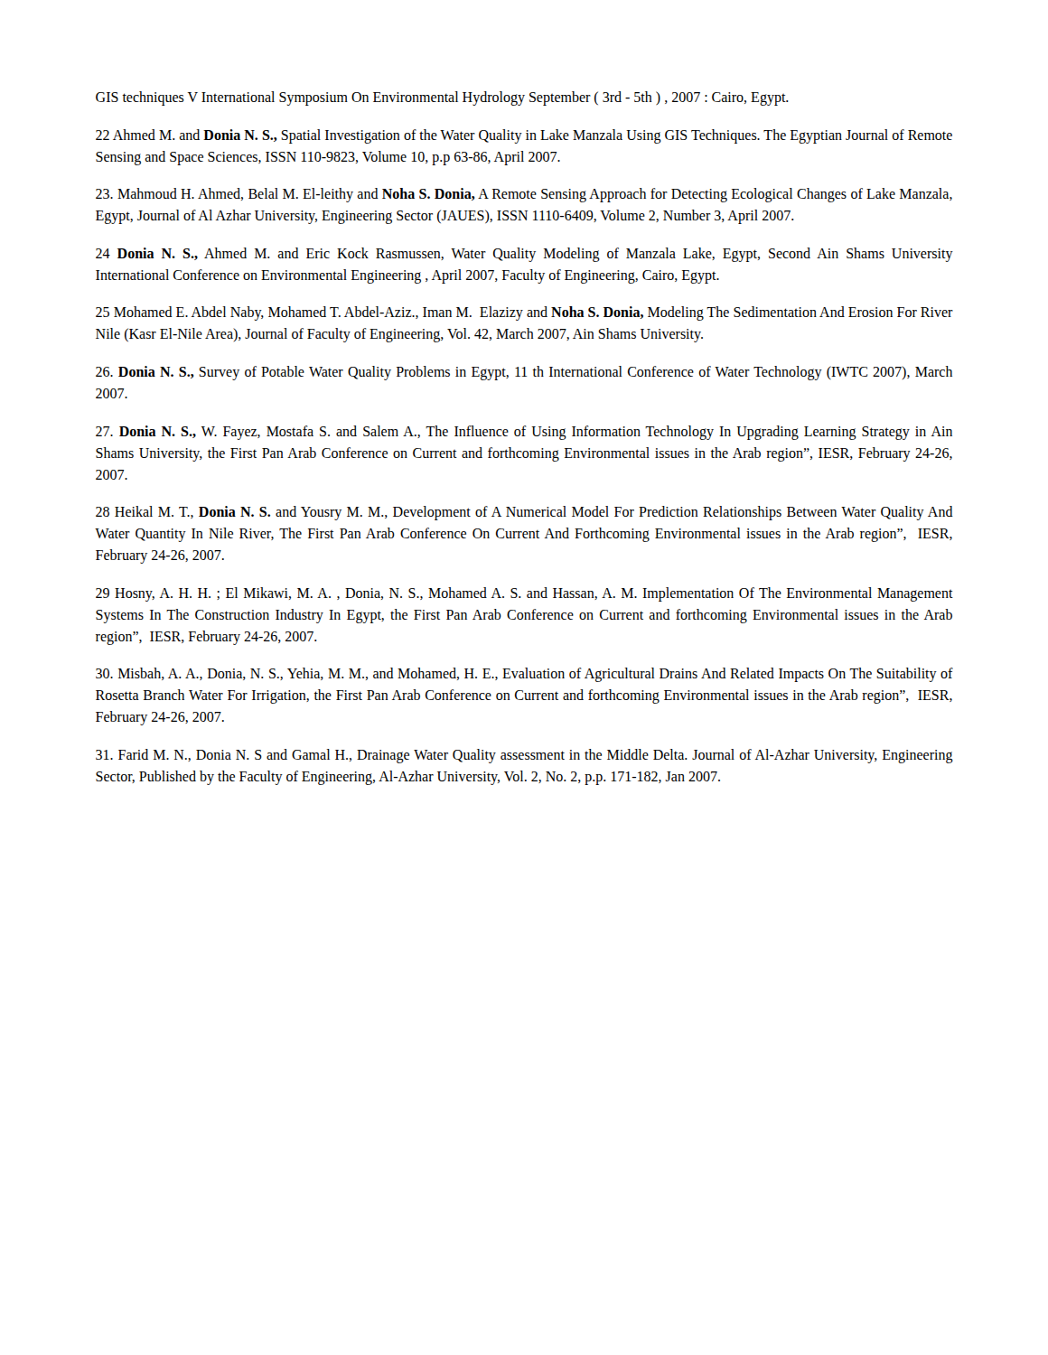GIS techniques V International Symposium On Environmental Hydrology September ( 3rd - 5th ) , 2007 : Cairo, Egypt.
22 Ahmed M. and Donia N. S., Spatial Investigation of the Water Quality in Lake Manzala Using GIS Techniques. The Egyptian Journal of Remote Sensing and Space Sciences, ISSN 110-9823, Volume 10, p.p 63-86, April 2007.
23. Mahmoud H. Ahmed, Belal M. El-leithy and Noha S. Donia, A Remote Sensing Approach for Detecting Ecological Changes of Lake Manzala, Egypt, Journal of Al Azhar University, Engineering Sector (JAUES), ISSN 1110-6409, Volume 2, Number 3, April 2007.
24 Donia N. S., Ahmed M. and Eric Kock Rasmussen, Water Quality Modeling of Manzala Lake, Egypt, Second Ain Shams University International Conference on Environmental Engineering , April 2007, Faculty of Engineering, Cairo, Egypt.
25 Mohamed E. Abdel Naby, Mohamed T. Abdel-Aziz., Iman M. Elazizy and Noha S. Donia, Modeling The Sedimentation And Erosion For River Nile (Kasr El-Nile Area), Journal of Faculty of Engineering, Vol. 42, March 2007, Ain Shams University.
26. Donia N. S., Survey of Potable Water Quality Problems in Egypt, 11 th International Conference of Water Technology (IWTC 2007), March 2007.
27. Donia N. S., W. Fayez, Mostafa S. and Salem A., The Influence of Using Information Technology In Upgrading Learning Strategy in Ain Shams University, the First Pan Arab Conference on Current and forthcoming Environmental issues in the Arab region”, IESR, February 24-26, 2007.
28 Heikal M. T., Donia N. S. and Yousry M. M., Development of A Numerical Model For Prediction Relationships Between Water Quality And Water Quantity In Nile River, The First Pan Arab Conference On Current And Forthcoming Environmental issues in the Arab region”, IESR, February 24-26, 2007.
29 Hosny, A. H. H. ; El Mikawi, M. A. , Donia, N. S., Mohamed A. S. and Hassan, A. M. Implementation Of The Environmental Management Systems In The Construction Industry In Egypt, the First Pan Arab Conference on Current and forthcoming Environmental issues in the Arab region”, IESR, February 24-26, 2007.
30. Misbah, A. A., Donia, N. S., Yehia, M. M., and Mohamed, H. E., Evaluation of Agricultural Drains And Related Impacts On The Suitability of Rosetta Branch Water For Irrigation, the First Pan Arab Conference on Current and forthcoming Environmental issues in the Arab region”, IESR, February 24-26, 2007.
31. Farid M. N., Donia N. S and Gamal H., Drainage Water Quality assessment in the Middle Delta. Journal of Al-Azhar University, Engineering Sector, Published by the Faculty of Engineering, Al-Azhar University, Vol. 2, No. 2, p.p. 171-182, Jan 2007.